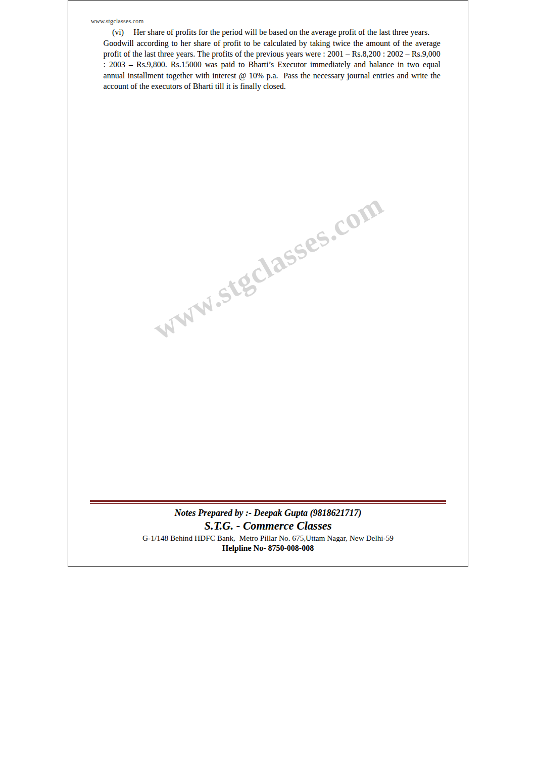www.stgclasses.com
www.stgclasses.com
(vi)
Her share of profits for the period will be based on the average profit of the last three years.
Goodwill according to her share of profit to be calculated by taking twice the amount of the average profit of the last three years. The profits of the previous years were : 2001 – Rs.8,200 : 2002 – Rs.9,000 : 2003 – Rs.9,800. Rs.15000 was paid to Bharti’s Executor immediately and balance in two equal annual installment together with interest @ 10% p.a. Pass the necessary journal entries and write the account of the executors of Bharti till it is finally closed.
Notes Prepared by :- Deepak Gupta (9818621717)
S.T.G. - Commerce Classes
G-1/148 Behind HDFC Bank, Metro Pillar No. 675,Uttam Nagar, New Delhi-59
Helpline No- 8750-008-008